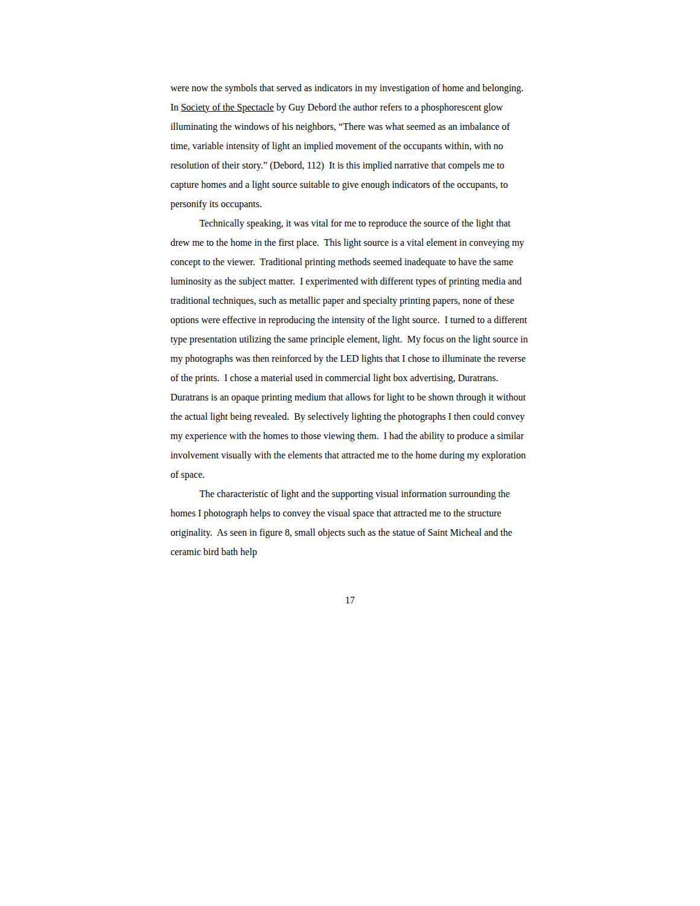were now the symbols that served as indicators in my investigation of home and belonging. In Society of the Spectacle by Guy Debord the author refers to a phosphorescent glow illuminating the windows of his neighbors, “There was what seemed as an imbalance of time, variable intensity of light an implied movement of the occupants within, with no resolution of their story.” (Debord, 112) It is this implied narrative that compels me to capture homes and a light source suitable to give enough indicators of the occupants, to personify its occupants.
Technically speaking, it was vital for me to reproduce the source of the light that drew me to the home in the first place. This light source is a vital element in conveying my concept to the viewer. Traditional printing methods seemed inadequate to have the same luminosity as the subject matter. I experimented with different types of printing media and traditional techniques, such as metallic paper and specialty printing papers, none of these options were effective in reproducing the intensity of the light source. I turned to a different type presentation utilizing the same principle element, light. My focus on the light source in my photographs was then reinforced by the LED lights that I chose to illuminate the reverse of the prints. I chose a material used in commercial light box advertising, Duratrans. Duratrans is an opaque printing medium that allows for light to be shown through it without the actual light being revealed. By selectively lighting the photographs I then could convey my experience with the homes to those viewing them. I had the ability to produce a similar involvement visually with the elements that attracted me to the home during my exploration of space.
The characteristic of light and the supporting visual information surrounding the homes I photograph helps to convey the visual space that attracted me to the structure originality. As seen in figure 8, small objects such as the statue of Saint Micheal and the ceramic bird bath help
17